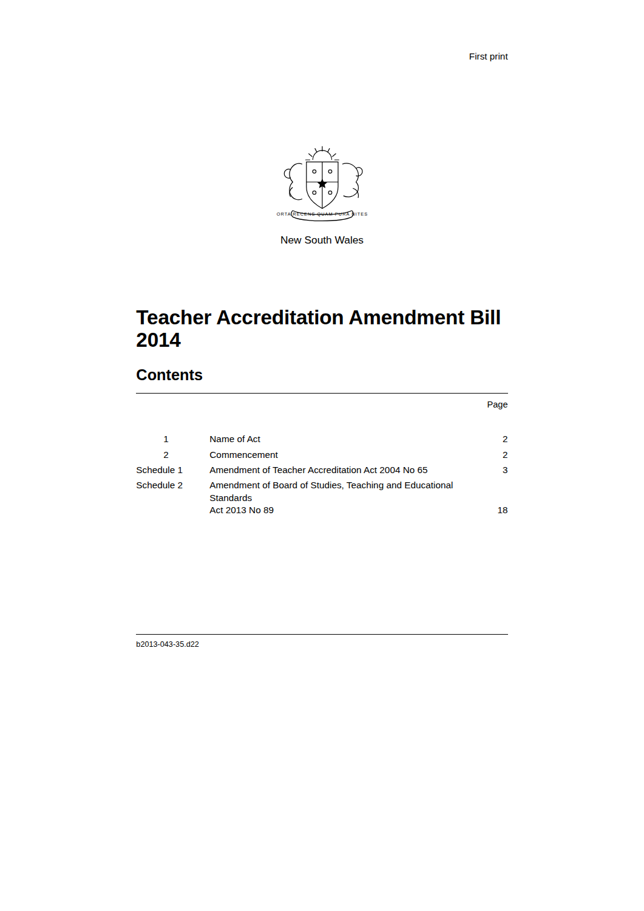First print
ORTA RECENS QUAM PURA NITES
New South Wales
Teacher Accreditation Amendment Bill 2014
Contents
Page
| 1 | Name of Act | 2 |
| 2 | Commencement | 2 |
| Schedule 1 | Amendment of Teacher Accreditation Act 2004 No 65 | 3 |
| Schedule 2 | Amendment of Board of Studies, Teaching and Educational Standards Act 2013 No 89 | 18 |
b2013-043-35.d22